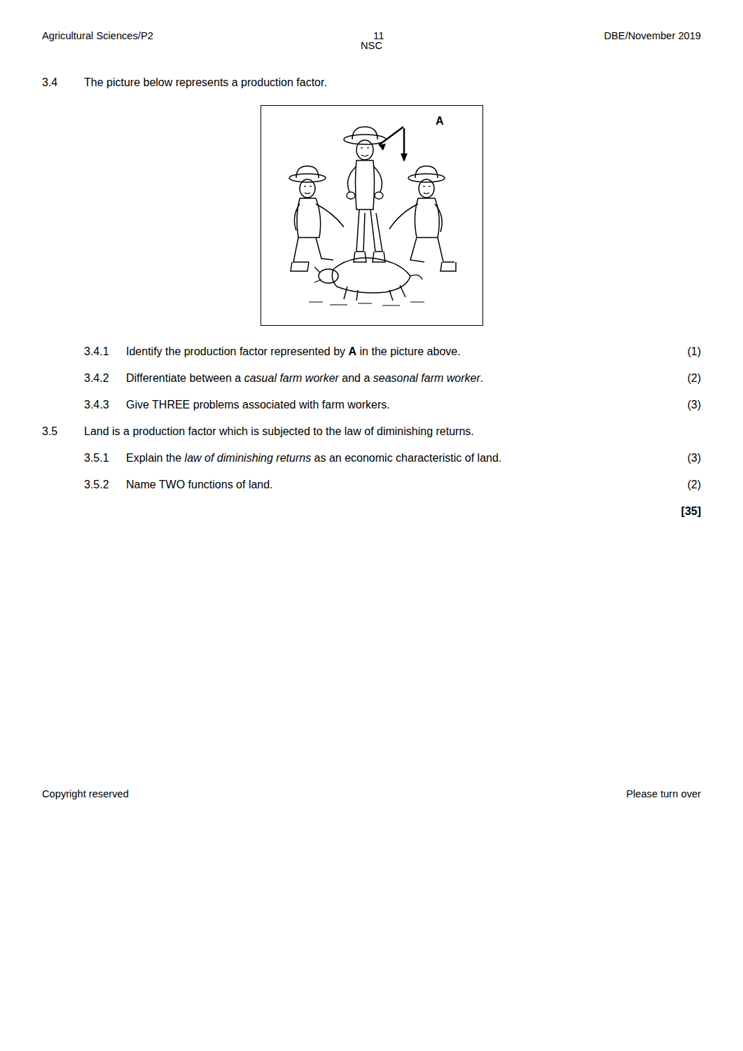Agricultural Sciences/P2
11
DBE/November 2019
NSC
3.4
The picture below represents a production factor.
A
3.4.1
Identify the production factor represented by A in the picture above.
(1)
3.4.2
Differentiate between a casual farm worker and a seasonal farm worker.
(2)
3.4.3
Give THREE problems associated with farm workers.
(3)
3.5
Land is a production factor which is subjected to the law of diminishing returns.
3.5.1
Explain the law of diminishing returns as an economic characteristic of land.
(3)
3.5.2
Name TWO functions of land.
(2)
[35]
Copyright reserved
Please turn over